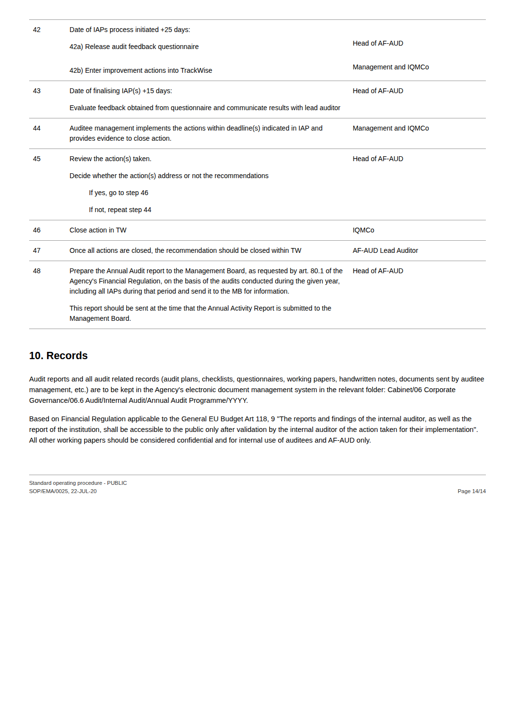| 42 | Date of IAPs process initiated +25 days: 42a) Release audit feedback questionnaire 42b) Enter improvement actions into TrackWise | Head of AF-AUD Management and IQMCo |
| 43 | Date of finalising IAP(s) +15 days: Evaluate feedback obtained from questionnaire and communicate results with lead auditor | Head of AF-AUD |
| 44 | Auditee management implements the actions within deadline(s) indicated in IAP and provides evidence to close action. | Management and IQMCo |
| 45 | Review the action(s) taken. Decide whether the action(s) address or not the recommendations If yes, go to step 46 If not, repeat step 44 | Head of AF-AUD |
| 46 | Close action in TW | IQMCo |
| 47 | Once all actions are closed, the recommendation should be closed within TW | AF-AUD Lead Auditor |
| 48 | Prepare the Annual Audit report to the Management Board, as requested by art. 80.1 of the Agency's Financial Regulation, on the basis of the audits conducted during the given year, including all IAPs during that period and send it to the MB for information. This report should be sent at the time that the Annual Activity Report is submitted to the Management Board. | Head of AF-AUD |
10. Records
Audit reports and all audit related records (audit plans, checklists, questionnaires, working papers, handwritten notes, documents sent by auditee management, etc.) are to be kept in the Agency's electronic document management system in the relevant folder: Cabinet/06 Corporate Governance/06.6 Audit/Internal Audit/Annual Audit Programme/YYYY.
Based on Financial Regulation applicable to the General EU Budget Art 118, 9 "The reports and findings of the internal auditor, as well as the report of the institution, shall be accessible to the public only after validation by the internal auditor of the action taken for their implementation". All other working papers should be considered confidential and for internal use of auditees and AF-AUD only.
Standard operating procedure - PUBLIC
SOP/EMA/0025, 22-JUL-20
Page 14/14